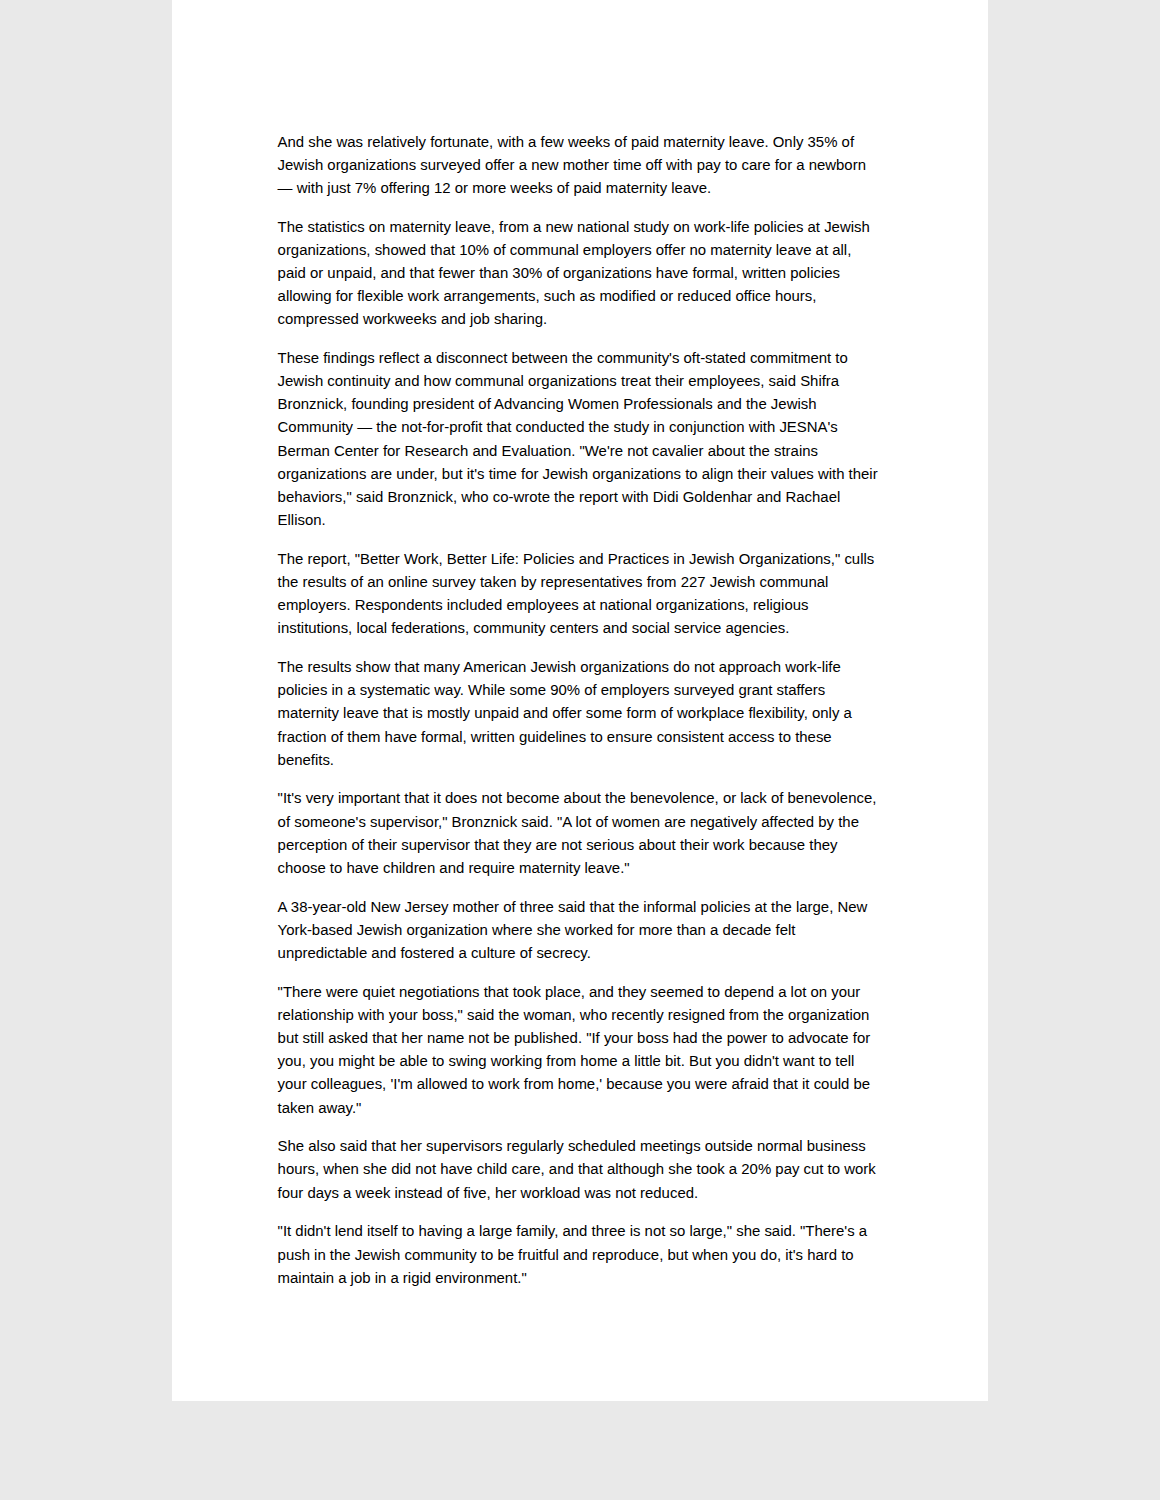And she was relatively fortunate, with a few weeks of paid maternity leave. Only 35% of Jewish organizations surveyed offer a new mother time off with pay to care for a newborn — with just 7% offering 12 or more weeks of paid maternity leave.
The statistics on maternity leave, from a new national study on work-life policies at Jewish organizations, showed that 10% of communal employers offer no maternity leave at all, paid or unpaid, and that fewer than 30% of organizations have formal, written policies allowing for flexible work arrangements, such as modified or reduced office hours, compressed workweeks and job sharing.
These findings reflect a disconnect between the community's oft-stated commitment to Jewish continuity and how communal organizations treat their employees, said Shifra Bronznick, founding president of Advancing Women Professionals and the Jewish Community — the not-for-profit that conducted the study in conjunction with JESNA's Berman Center for Research and Evaluation. "We're not cavalier about the strains organizations are under, but it's time for Jewish organizations to align their values with their behaviors," said Bronznick, who co-wrote the report with Didi Goldenhar and Rachael Ellison.
The report, "Better Work, Better Life: Policies and Practices in Jewish Organizations," culls the results of an online survey taken by representatives from 227 Jewish communal employers. Respondents included employees at national organizations, religious institutions, local federations, community centers and social service agencies.
The results show that many American Jewish organizations do not approach work-life policies in a systematic way. While some 90% of employers surveyed grant staffers maternity leave that is mostly unpaid and offer some form of workplace flexibility, only a fraction of them have formal, written guidelines to ensure consistent access to these benefits.
"It's very important that it does not become about the benevolence, or lack of benevolence, of someone's supervisor," Bronznick said. "A lot of women are negatively affected by the perception of their supervisor that they are not serious about their work because they choose to have children and require maternity leave."
A 38-year-old New Jersey mother of three said that the informal policies at the large, New York-based Jewish organization where she worked for more than a decade felt unpredictable and fostered a culture of secrecy.
"There were quiet negotiations that took place, and they seemed to depend a lot on your relationship with your boss," said the woman, who recently resigned from the organization but still asked that her name not be published. "If your boss had the power to advocate for you, you might be able to swing working from home a little bit. But you didn't want to tell your colleagues, 'I'm allowed to work from home,' because you were afraid that it could be taken away."
She also said that her supervisors regularly scheduled meetings outside normal business hours, when she did not have child care, and that although she took a 20% pay cut to work four days a week instead of five, her workload was not reduced.
"It didn't lend itself to having a large family, and three is not so large," she said. "There's a push in the Jewish community to be fruitful and reproduce, but when you do, it's hard to maintain a job in a rigid environment."